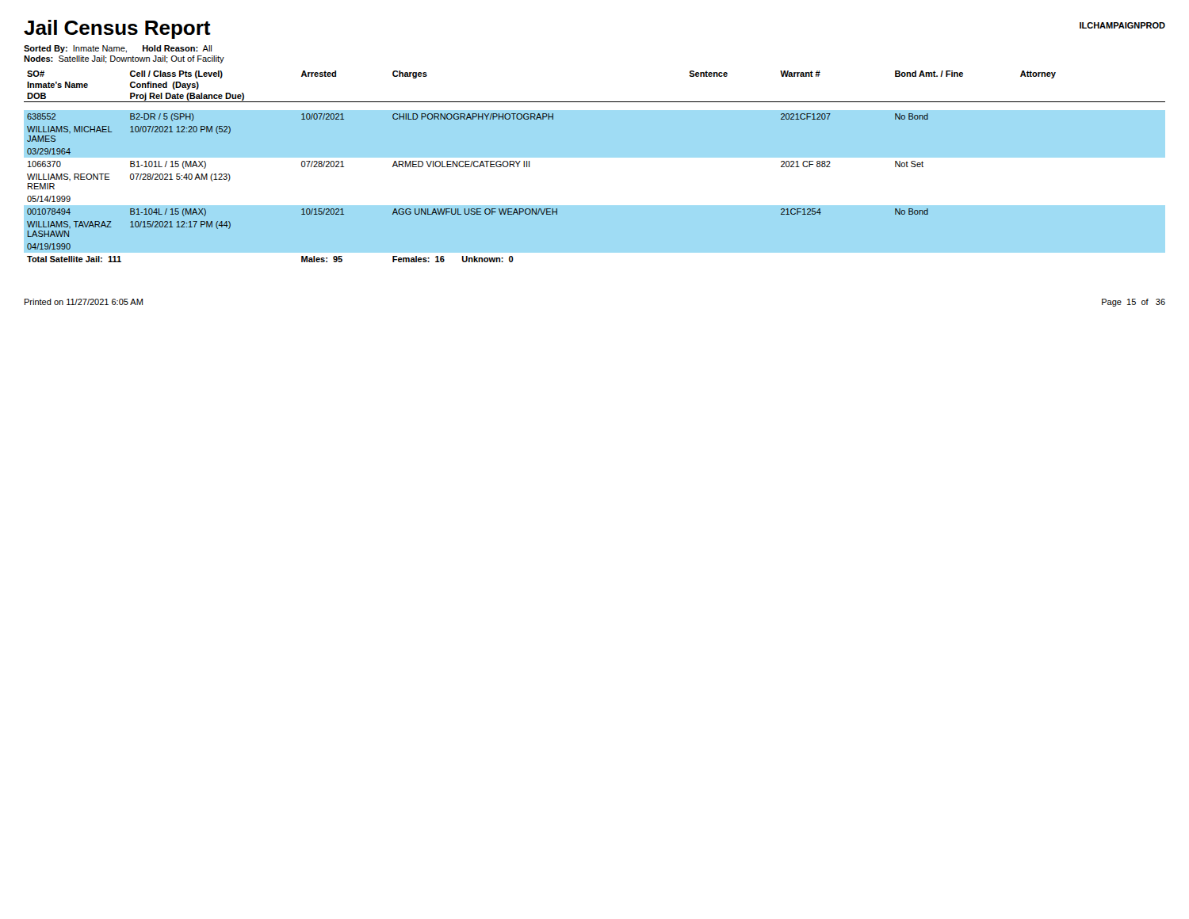ILCHAMPAIGNPROD
Jail Census Report
Sorted By: Inmate Name, Hold Reason: All
Nodes: Satellite Jail; Downtown Jail; Out of Facility
| SO# | Cell / Class Pts (Level) | Arrested | Charges | Sentence | Warrant # | Bond Amt. / Fine | Attorney |
| --- | --- | --- | --- | --- | --- | --- | --- |
| Inmate's Name | Confined (Days) | | | | | | |
| DOB | Proj Rel Date (Balance Due) | | | | | | |
| 638552 | B2-DR / 5 (SPH) | 10/07/2021 | CHILD PORNOGRAPHY/PHOTOGRAPH | | 2021CF1207 | No Bond | |
| WILLIAMS, MICHAEL JAMES | 10/07/2021 12:20 PM (52) | | | | | | |
| 03/29/1964 | | | | | | | |
| 1066370 | B1-101L / 15 (MAX) | 07/28/2021 | ARMED VIOLENCE/CATEGORY III | | 2021 CF 882 | Not Set | |
| WILLIAMS, REONTE REMIR | 07/28/2021 5:40 AM (123) | | | | | | |
| 05/14/1999 | | | | | | | |
| 001078494 | B1-104L / 15 (MAX) | 10/15/2021 | AGG UNLAWFUL USE OF WEAPON/VEH | | 21CF1254 | No Bond | |
| WILLIAMS, TAVARAZ LASHAWN | 10/15/2021 12:17 PM (44) | | | | | | |
| 04/19/1990 | | | | | | | |
| Total Satellite Jail: 111 | Males: 95 | Females: 16 Unknown: 0 | | | | |
Printed on 11/27/2021 6:05 AM Page 15 of 36